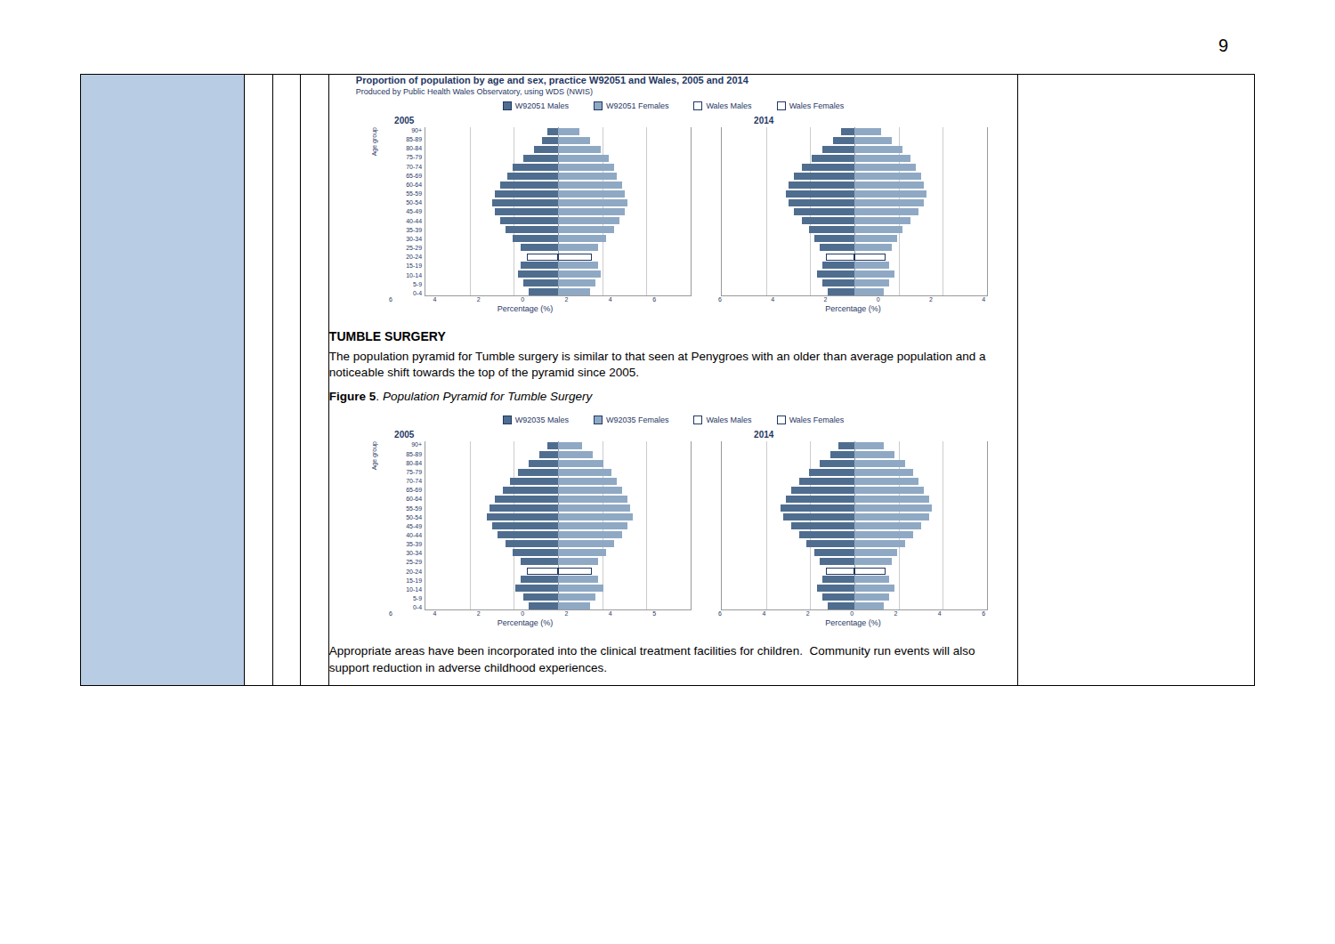9
| | | | | Proportion of population by age and sex, practice W92051 and Wales, 2005 and 2014 Produced by Public Health Wales Observatory, using WDS (NWIS) W92051 Males W92051 Females Wales Males Wales Females 2005 Age group 90+ 85-89 80-84 75-79 70-74 65-69 60-64 55-59 50-54 45-49 40-44 35-39 30-34 25-29 20-24 15-19 10-14 5-9 0-4 6 4 2 0 2 4 6 Percentage (%) 2014 6 4 2 0 2 4 Percentage (%) TUMBLE SURGERY The population pyramid for Tumble surgery is similar to that seen at Penygroes with an older than average population and a noticeable shift towards the top of the pyramid since 2005. Figure 5 . Population Pyramid for Tumble Surgery W92035 Males W92035 Females Wales Males Wales Females 2005 Age group 90+ 85-89 80-84 75-79 70-74 65-69 60-64 55-59 50-54 45-49 40-44 35-39 30-34 25-29 20-24 15-19 10-14 5-9 0-4 6 4 2 0 2 4 5 Percentage (%) 2014 6 4 2 0 2 4 6 Percentage (%) Appropriate areas have been incorporated into the clinical treatment facilities for children. Community run events will also support reduction in adverse childhood experiences. | |